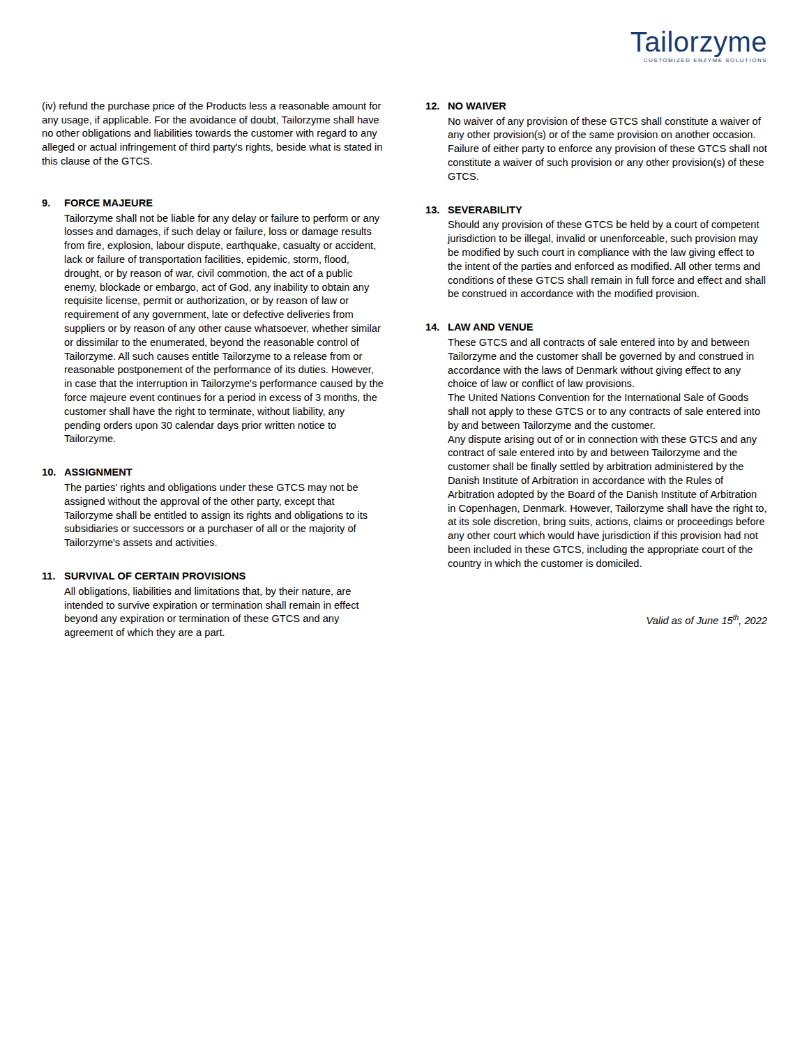Tailorzyme
CUSTOMIZED ENZYME SOLUTIONS
(iv) refund the purchase price of the Products less a reasonable amount for any usage, if applicable. For the avoidance of doubt, Tailorzyme shall have no other obligations and liabilities towards the customer with regard to any alleged or actual infringement of third party's rights, beside what is stated in this clause of the GTCS.
9.
FORCE MAJEURE
Tailorzyme shall not be liable for any delay or failure to perform or any losses and damages, if such delay or failure, loss or damage results from fire, explosion, labour dispute, earthquake, casualty or accident, lack or failure of transportation facilities, epidemic, storm, flood, drought, or by reason of war, civil commotion, the act of a public enemy, blockade or embargo, act of God, any inability to obtain any requisite license, permit or authorization, or by reason of law or requirement of any government, late or defective deliveries from suppliers or by reason of any other cause whatsoever, whether similar or dissimilar to the enumerated, beyond the reasonable control of Tailorzyme. All such causes entitle Tailorzyme to a release from or reasonable postponement of the performance of its duties. However, in case that the interruption in Tailorzyme's performance caused by the force majeure event continues for a period in excess of 3 months, the customer shall have the right to terminate, without liability, any pending orders upon 30 calendar days prior written notice to Tailorzyme.
10.
ASSIGNMENT
The parties' rights and obligations under these GTCS may not be assigned without the approval of the other party, except that Tailorzyme shall be entitled to assign its rights and obligations to its subsidiaries or successors or a purchaser of all or the majority of Tailorzyme's assets and activities.
11.
SURVIVAL OF CERTAIN PROVISIONS
All obligations, liabilities and limitations that, by their nature, are intended to survive expiration or termination shall remain in effect beyond any expiration or termination of these GTCS and any agreement of which they are a part.
12.
NO WAIVER
No waiver of any provision of these GTCS shall constitute a waiver of any other provision(s) or of the same provision on another occasion. Failure of either party to enforce any provision of these GTCS shall not constitute a waiver of such provision or any other provision(s) of these GTCS.
13.
SEVERABILITY
Should any provision of these GTCS be held by a court of competent jurisdiction to be illegal, invalid or unenforceable, such provision may be modified by such court in compliance with the law giving effect to the intent of the parties and enforced as modified. All other terms and conditions of these GTCS shall remain in full force and effect and shall be construed in accordance with the modified provision.
14.
LAW AND VENUE
These GTCS and all contracts of sale entered into by and between Tailorzyme and the customer shall be governed by and construed in accordance with the laws of Denmark without giving effect to any choice of law or conflict of law provisions.
The United Nations Convention for the International Sale of Goods shall not apply to these GTCS or to any contracts of sale entered into by and between Tailorzyme and the customer.
Any dispute arising out of or in connection with these GTCS and any contract of sale entered into by and between Tailorzyme and the customer shall be finally settled by arbitration administered by the Danish Institute of Arbitration in accordance with the Rules of Arbitration adopted by the Board of the Danish Institute of Arbitration in Copenhagen, Denmark. However, Tailorzyme shall have the right to, at its sole discretion, bring suits, actions, claims or proceedings before any other court which would have jurisdiction if this provision had not been included in these GTCS, including the appropriate court of the country in which the customer is domiciled.
Valid as of June 15th, 2022